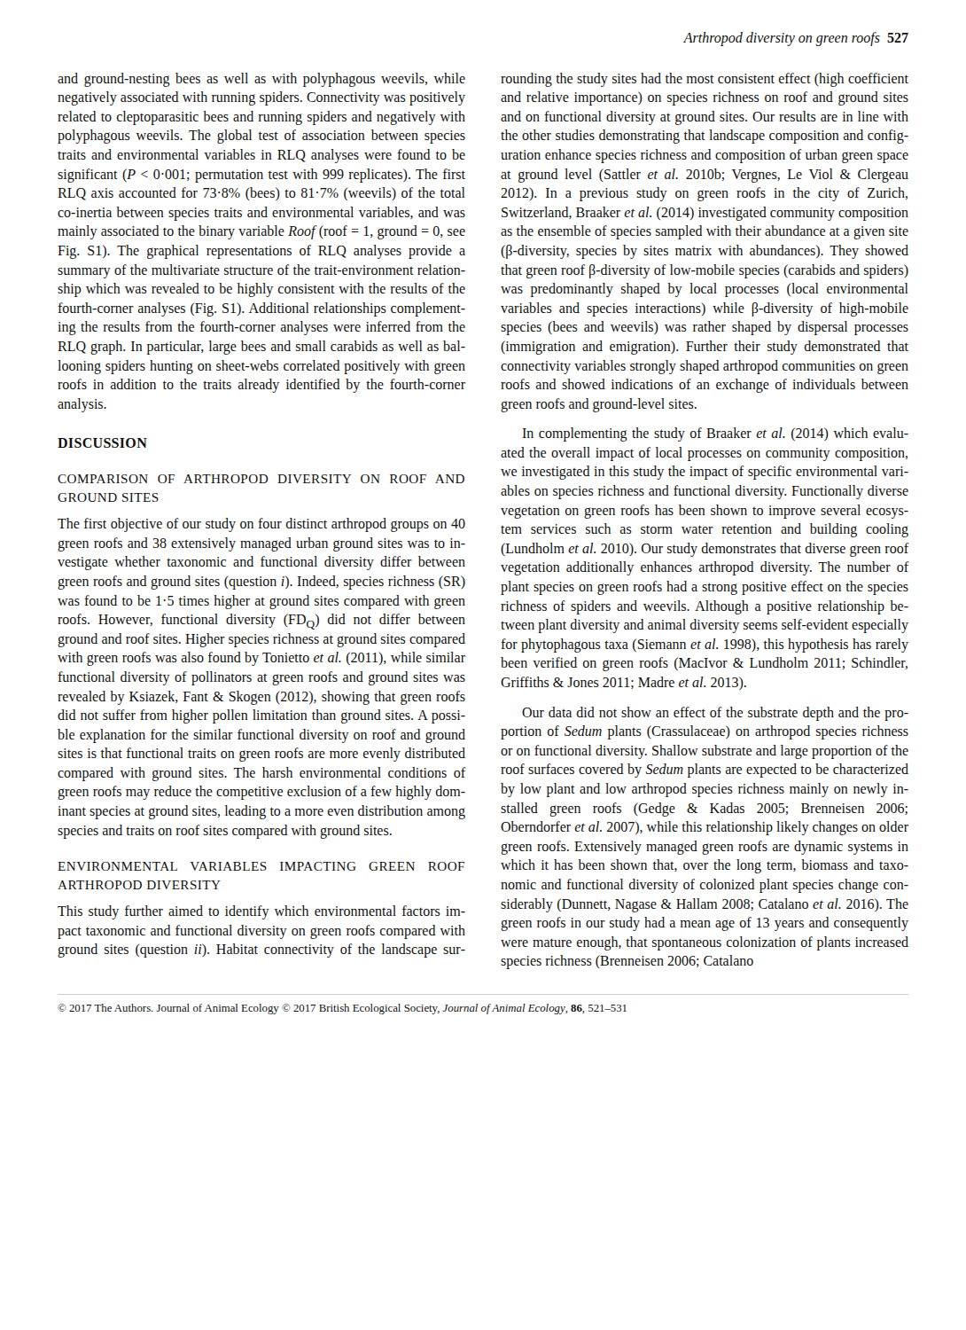Arthropod diversity on green roofs 527
and ground-nesting bees as well as with polyphagous weevils, while negatively associated with running spiders. Connectivity was positively related to cleptoparasitic bees and running spiders and negatively with polyphagous weevils. The global test of association between species traits and environmental variables in RLQ analyses were found to be significant (P < 0·001; permutation test with 999 replicates). The first RLQ axis accounted for 73·8% (bees) to 81·7% (weevils) of the total co-inertia between species traits and environmental variables, and was mainly associated to the binary variable Roof (roof = 1, ground = 0, see Fig. S1). The graphical representations of RLQ analyses provide a summary of the multivariate structure of the trait-environment relationship which was revealed to be highly consistent with the results of the fourth-corner analyses (Fig. S1). Additional relationships complementing the results from the fourth-corner analyses were inferred from the RLQ graph. In particular, large bees and small carabids as well as ballooning spiders hunting on sheet-webs correlated positively with green roofs in addition to the traits already identified by the fourth-corner analysis.
Discussion
Comparison of arthropod diversity on roof and ground sites
The first objective of our study on four distinct arthropod groups on 40 green roofs and 38 extensively managed urban ground sites was to investigate whether taxonomic and functional diversity differ between green roofs and ground sites (question i). Indeed, species richness (SR) was found to be 1·5 times higher at ground sites compared with green roofs. However, functional diversity (FDQ) did not differ between ground and roof sites. Higher species richness at ground sites compared with green roofs was also found by Tonietto et al. (2011), while similar functional diversity of pollinators at green roofs and ground sites was revealed by Ksiazek, Fant & Skogen (2012), showing that green roofs did not suffer from higher pollen limitation than ground sites. A possible explanation for the similar functional diversity on roof and ground sites is that functional traits on green roofs are more evenly distributed compared with ground sites. The harsh environmental conditions of green roofs may reduce the competitive exclusion of a few highly dominant species at ground sites, leading to a more even distribution among species and traits on roof sites compared with ground sites.
Environmental variables impacting green roof arthropod diversity
This study further aimed to identify which environmental factors impact taxonomic and functional diversity on green roofs compared with ground sites (question ii). Habitat connectivity of the landscape surrounding the study sites had the most consistent effect (high coefficient and relative importance) on species richness on roof and ground sites and on functional diversity at ground sites. Our results are in line with the other studies demonstrating that landscape composition and configuration enhance species richness and composition of urban green space at ground level (Sattler et al. 2010b; Vergnes, Le Viol & Clergeau 2012). In a previous study on green roofs in the city of Zurich, Switzerland, Braaker et al. (2014) investigated community composition as the ensemble of species sampled with their abundance at a given site (β-diversity, species by sites matrix with abundances). They showed that green roof β-diversity of low-mobile species (carabids and spiders) was predominantly shaped by local processes (local environmental variables and species interactions) while β-diversity of high-mobile species (bees and weevils) was rather shaped by dispersal processes (immigration and emigration). Further their study demonstrated that connectivity variables strongly shaped arthropod communities on green roofs and showed indications of an exchange of individuals between green roofs and ground-level sites.
In complementing the study of Braaker et al. (2014) which evaluated the overall impact of local processes on community composition, we investigated in this study the impact of specific environmental variables on species richness and functional diversity. Functionally diverse vegetation on green roofs has been shown to improve several ecosystem services such as storm water retention and building cooling (Lundholm et al. 2010). Our study demonstrates that diverse green roof vegetation additionally enhances arthropod diversity. The number of plant species on green roofs had a strong positive effect on the species richness of spiders and weevils. Although a positive relationship between plant diversity and animal diversity seems self-evident especially for phytophagous taxa (Siemann et al. 1998), this hypothesis has rarely been verified on green roofs (MacIvor & Lundholm 2011; Schindler, Griffiths & Jones 2011; Madre et al. 2013).
Our data did not show an effect of the substrate depth and the proportion of Sedum plants (Crassulaceae) on arthropod species richness or on functional diversity. Shallow substrate and large proportion of the roof surfaces covered by Sedum plants are expected to be characterized by low plant and low arthropod species richness mainly on newly installed green roofs (Gedge & Kadas 2005; Brenneisen 2006; Oberndorfer et al. 2007), while this relationship likely changes on older green roofs. Extensively managed green roofs are dynamic systems in which it has been shown that, over the long term, biomass and taxonomic and functional diversity of colonized plant species change considerably (Dunnett, Nagase & Hallam 2008; Catalano et al. 2016). The green roofs in our study had a mean age of 13 years and consequently were mature enough, that spontaneous colonization of plants increased species richness (Brenneisen 2006; Catalano
© 2017 The Authors. Journal of Animal Ecology © 2017 British Ecological Society, Journal of Animal Ecology, 86, 521–531